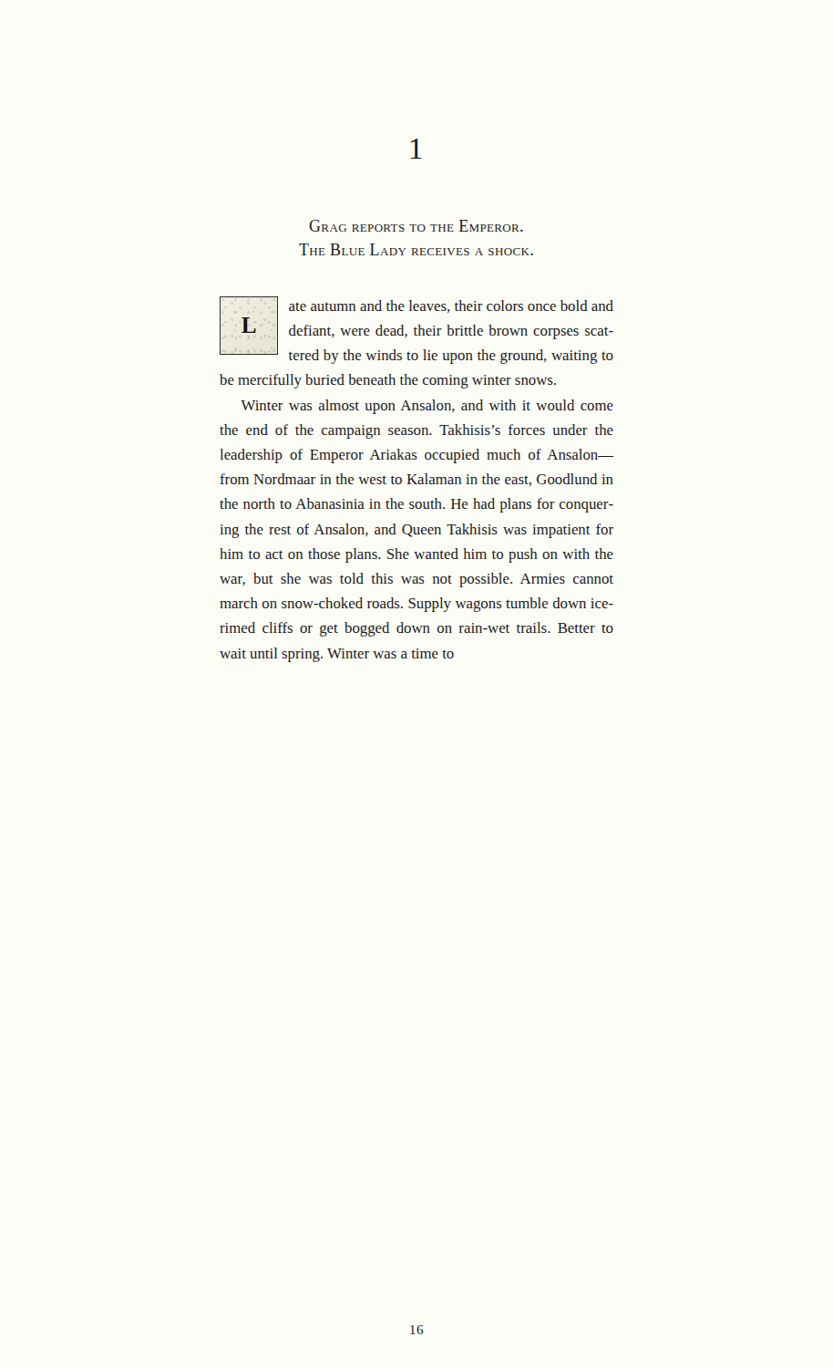1
Grag reports to the Emperor.
The Blue Lady receives a shock.
L ate autumn and the leaves, their colors once bold and defiant, were dead, their brittle brown corpses scattered by the winds to lie upon the ground, waiting to be mercifully buried beneath the coming winter snows.
Winter was almost upon Ansalon, and with it would come the end of the campaign season. Takhisis’s forces under the leadership of Emperor Ariakas occupied much of Ansalon—from Nordmaar in the west to Kalaman in the east, Goodlund in the north to Abanasinia in the south. He had plans for conquering the rest of Ansalon, and Queen Takhisis was impatient for him to act on those plans. She wanted him to push on with the war, but she was told this was not possible. Armies cannot march on snow-choked roads. Supply wagons tumble down ice-rimed cliffs or get bogged down on rain-wet trails. Better to wait until spring. Winter was a time to
16